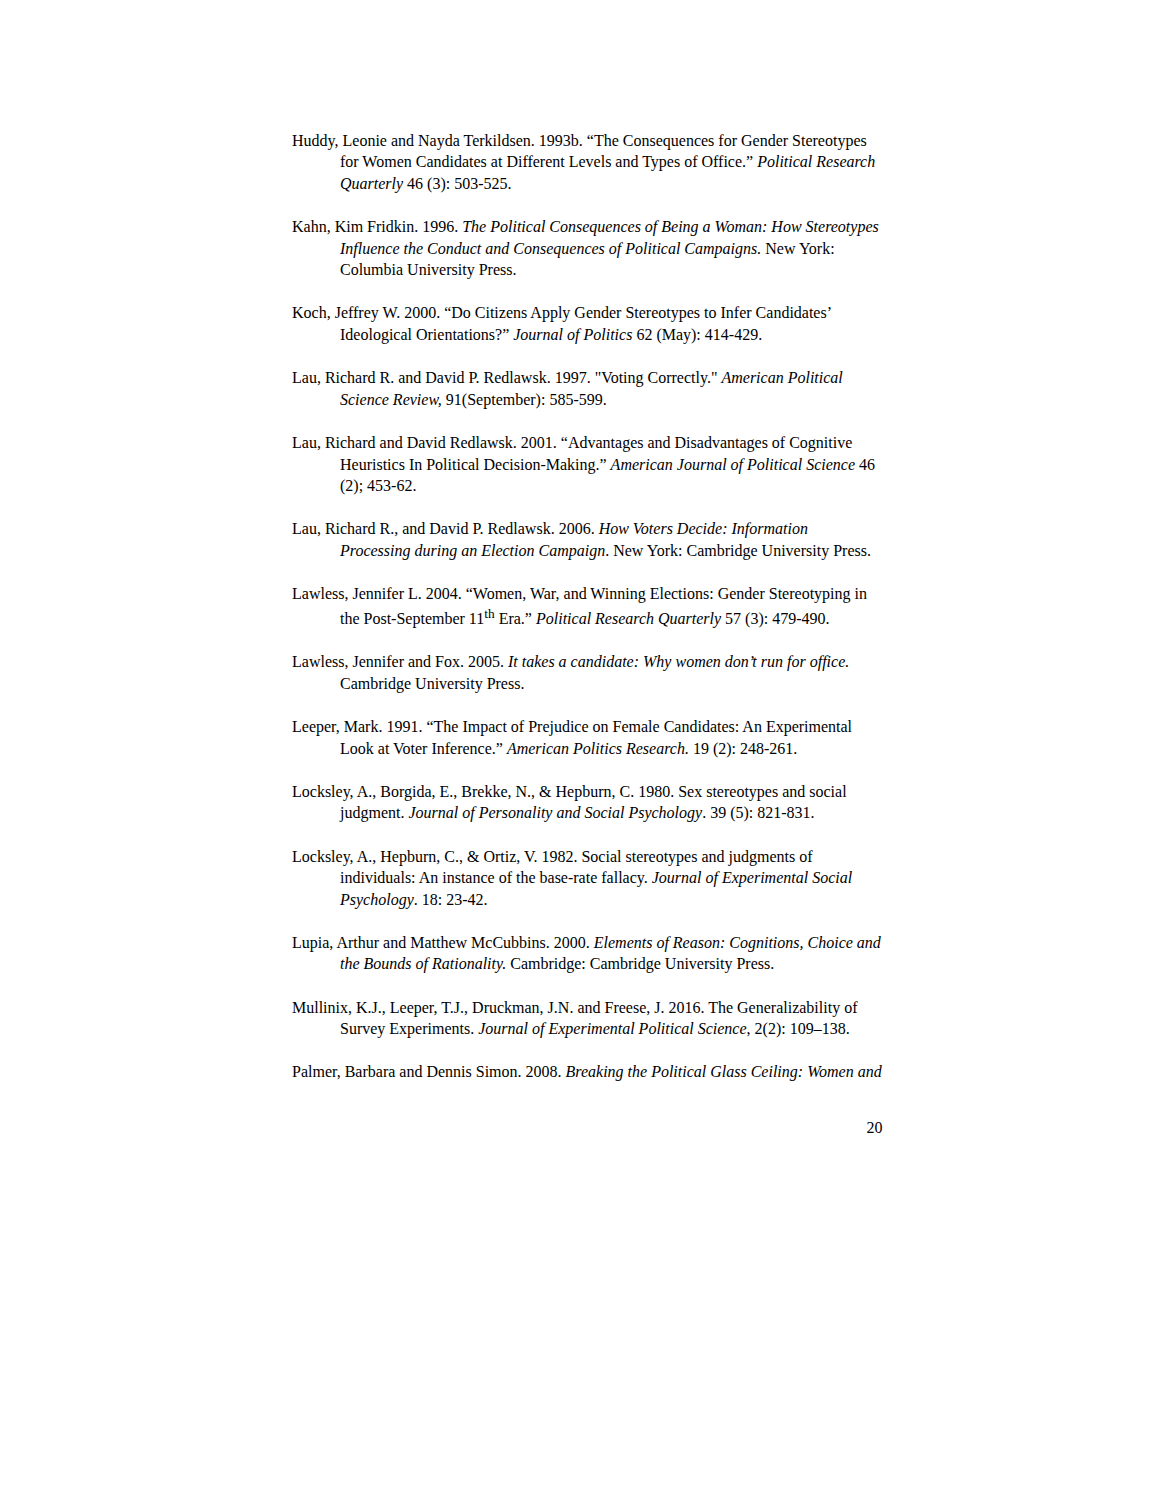Huddy, Leonie and Nayda Terkildsen. 1993b. “The Consequences for Gender Stereotypes for Women Candidates at Different Levels and Types of Office.” Political Research Quarterly 46 (3): 503-525.
Kahn, Kim Fridkin. 1996. The Political Consequences of Being a Woman: How Stereotypes Influence the Conduct and Consequences of Political Campaigns. New York: Columbia University Press.
Koch, Jeffrey W. 2000. “Do Citizens Apply Gender Stereotypes to Infer Candidates’ Ideological Orientations?” Journal of Politics 62 (May): 414-429.
Lau, Richard R. and David P. Redlawsk. 1997. "Voting Correctly." American Political Science Review, 91(September): 585-599.
Lau, Richard and David Redlawsk. 2001. “Advantages and Disadvantages of Cognitive Heuristics In Political Decision-Making.” American Journal of Political Science 46 (2); 453-62.
Lau, Richard R., and David P. Redlawsk. 2006. How Voters Decide: Information Processing during an Election Campaign. New York: Cambridge University Press.
Lawless, Jennifer L. 2004. “Women, War, and Winning Elections: Gender Stereotyping in the Post-September 11th Era.” Political Research Quarterly 57 (3): 479-490.
Lawless, Jennifer and Fox. 2005. It takes a candidate: Why women don’t run for office. Cambridge University Press.
Leeper, Mark. 1991. “The Impact of Prejudice on Female Candidates: An Experimental Look at Voter Inference.” American Politics Research. 19 (2): 248-261.
Locksley, A., Borgida, E., Brekke, N., & Hepburn, C. 1980. Sex stereotypes and social judgment. Journal of Personality and Social Psychology. 39 (5): 821-831.
Locksley, A., Hepburn, C., & Ortiz, V. 1982. Social stereotypes and judgments of individuals: An instance of the base-rate fallacy. Journal of Experimental Social Psychology. 18: 23-42.
Lupia, Arthur and Matthew McCubbins. 2000. Elements of Reason: Cognitions, Choice and the Bounds of Rationality. Cambridge: Cambridge University Press.
Mullinix, K.J., Leeper, T.J., Druckman, J.N. and Freese, J. 2016. The Generalizability of Survey Experiments. Journal of Experimental Political Science, 2(2): 109–138.
Palmer, Barbara and Dennis Simon. 2008. Breaking the Political Glass Ceiling: Women and
20